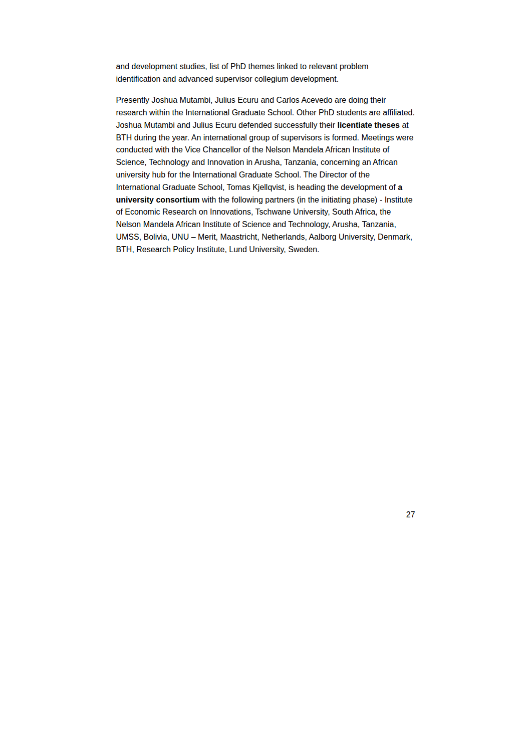and development studies, list of PhD themes linked to relevant problem identification and advanced supervisor collegium development.
Presently Joshua Mutambi, Julius Ecuru and Carlos Acevedo are doing their research within the International Graduate School. Other PhD students are affiliated. Joshua Mutambi and Julius Ecuru defended successfully their licentiate theses at BTH during the year. An international group of supervisors is formed. Meetings were conducted with the Vice Chancellor of the Nelson Mandela African Institute of Science, Technology and Innovation in Arusha, Tanzania, concerning an African university hub for the International Graduate School. The Director of the International Graduate School, Tomas Kjellqvist, is heading the development of a university consortium with the following partners (in the initiating phase) - Institute of Economic Research on Innovations, Tschwane University, South Africa, the Nelson Mandela African Institute of Science and Technology, Arusha, Tanzania, UMSS, Bolivia, UNU – Merit, Maastricht, Netherlands, Aalborg University, Denmark, BTH, Research Policy Institute, Lund University, Sweden.
27